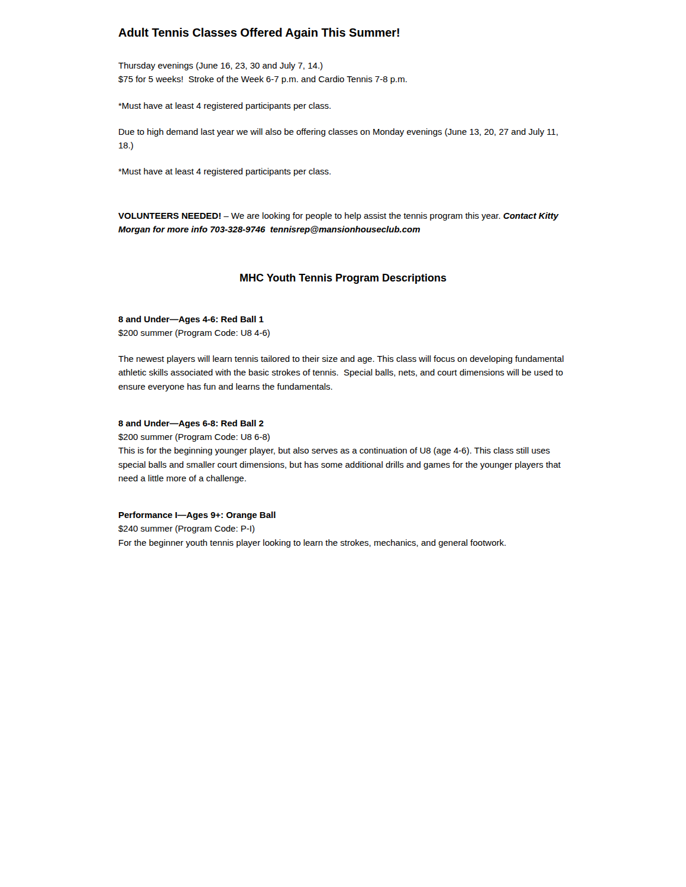Adult Tennis Classes Offered Again This Summer!
Thursday evenings (June 16, 23, 30 and July 7, 14.)
$75 for 5 weeks! Stroke of the Week 6-7 p.m. and Cardio Tennis 7-8 p.m.
*Must have at least 4 registered participants per class.
Due to high demand last year we will also be offering classes on Monday evenings (June 13, 20, 27 and July 11, 18.)
*Must have at least 4 registered participants per class.
VOLUNTEERS NEEDED! – We are looking for people to help assist the tennis program this year. Contact Kitty Morgan for more info 703-328-9746 tennisrep@mansionhouseclub.com
MHC Youth Tennis Program Descriptions
8 and Under—Ages 4-6: Red Ball 1
$200 summer (Program Code: U8 4-6)
The newest players will learn tennis tailored to their size and age. This class will focus on developing fundamental athletic skills associated with the basic strokes of tennis. Special balls, nets, and court dimensions will be used to ensure everyone has fun and learns the fundamentals.
8 and Under—Ages 6-8: Red Ball 2
$200 summer (Program Code: U8 6-8)
This is for the beginning younger player, but also serves as a continuation of U8 (age 4-6). This class still uses special balls and smaller court dimensions, but has some additional drills and games for the younger players that need a little more of a challenge.
Performance I—Ages 9+: Orange Ball
$240 summer (Program Code: P-I)
For the beginner youth tennis player looking to learn the strokes, mechanics, and general footwork.